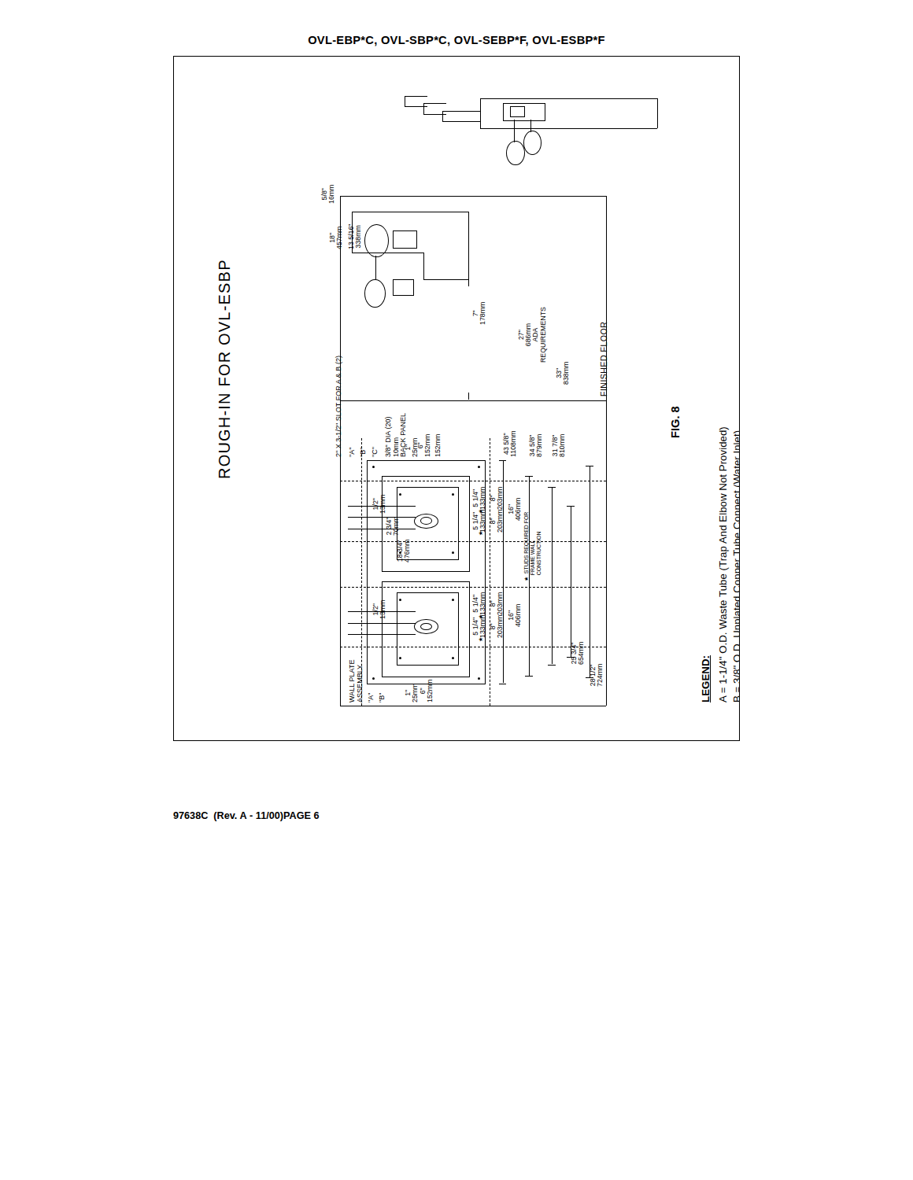OVL-EBP*C, OVL-SBP*C, OVL-SEBP*F, OVL-ESBP*F
ROUGH-IN FOR OVL-ESBP
FIG. 8
LEGEND:
A = 1-1/4" O.D. Waste Tube (Trap And Elbow Not Provided)
B = 3/8" O.D. Unplated Copper Tube Connect (Water Inlet)
C = 1/4" DIA. (6mm) Holes For Mounting Plate To Wall
FINISHED FLOOR
18"
457mm
13 5/16"
338mm
5/8"
16mm
7"
178mm
27"
686mm
ADA
REQUIREMENTS
33"
838mm
2" X 3-1/2" SLOT FOR A & B (2)
"A"
"B"
"C"
3/8" DIA (20)
10mm
BACK PANEL
WALL PLATE
ASSEMBLY
"A"
"B"
1"
25mm
6"
152mm
152mm
43 5/8"
1108mm
34 5/8"
879mm
31 7/8"
810mm
1/2"
13mm
1/2"
13mm
2 3/4"
70mm
18 3/4"
476mm
5 1/4"
133mm
5 1/4"
133mm
5 1/4"
133mm
5 1/4"
133mm
8"
203mm
8"
203mm
8"
203mm
8"
203mm
16"
406mm
16"
406mm
25 3/4"
654mm
28 1/2"
724mm
1"
25mm
6"
152mm
★ STUDS REQUIRED FOR
FRAME WALL
CONSTRUCTION
★
★
★
★
97638C (Rev. A - 11/00) PAGE 6